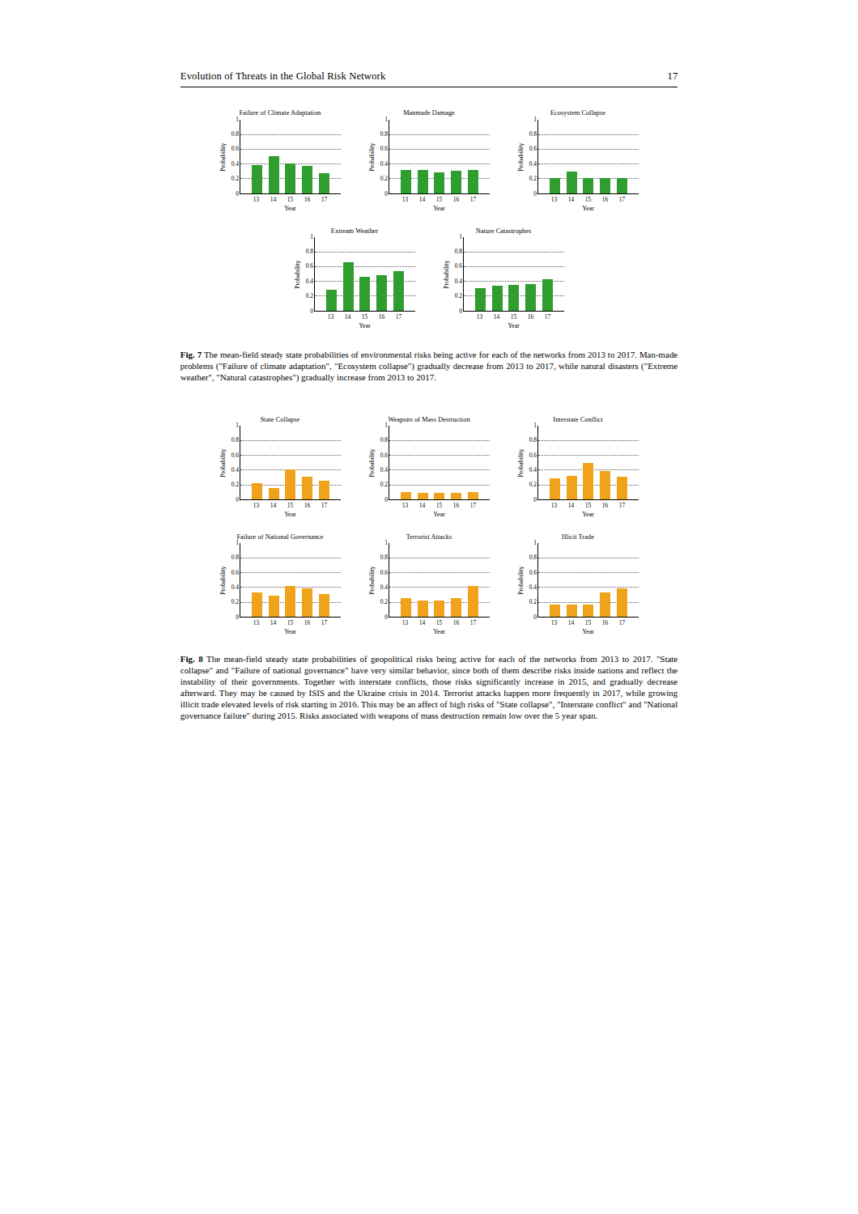Evolution of Threats in the Global Risk Network 17
Failure of Climate Adaptation
Probability
1 0.8 0.6 0.4 0.2 0
1314151617
Year
Manmade Damage
Probability
1 0.8 0.6 0.4 0.2 0
1314151617
Year
Ecosystem Collapse
Probability
1 0.8 0.6 0.4 0.2 0
1314151617
Year
Extream Weather
Probability
1 0.8 0.6 0.4 0.2 0
1314151617
Year
Nature Catastrophes
Probability
1 0.8 0.6 0.4 0.2 0
1314151617
Year
Fig. 7 The mean-field steady state probabilities of environmental risks being active for each of the networks from 2013 to 2017. Man-made problems ("Failure of climate adaptation", "Ecosystem collapse") gradually decrease from 2013 to 2017, while natural disasters ("Extreme weather", "Natural catastrophes") gradually increase from 2013 to 2017.
State Collapse
Probability
1 0.8 0.6 0.4 0.2 0
1314151617
Year
Weapons of Mass Destruction
Probability
1 0.8 0.6 0.4 0.2 0
1314151617
Year
Interstate Conflict
Probability
1 0.8 0.6 0.4 0.2 0
1314151617
Year
Failure of National Governance
Probability
1 0.8 0.6 0.4 0.2 0
1314151617
Year
Terrorist Attacks
Probability
1 0.8 0.6 0.4 0.2 0
1314151617
Year
Illicit Trade
Probability
1 0.8 0.6 0.4 0.2 0
1314151617
Year
Fig. 8 The mean-field steady state probabilities of geopolitical risks being active for each of the networks from 2013 to 2017. "State collapse" and "Failure of national governance" have very similar behavior, since both of them describe risks inside nations and reflect the instability of their governments. Together with interstate conflicts, those risks significantly increase in 2015, and gradually decrease afterward. They may be caused by ISIS and the Ukraine crisis in 2014. Terrorist attacks happen more frequently in 2017, while growing illicit trade elevated levels of risk starting in 2016. This may be an affect of high risks of "State collapse", "Interstate conflict" and "National governance failure" during 2015. Risks associated with weapons of mass destruction remain low over the 5 year span.